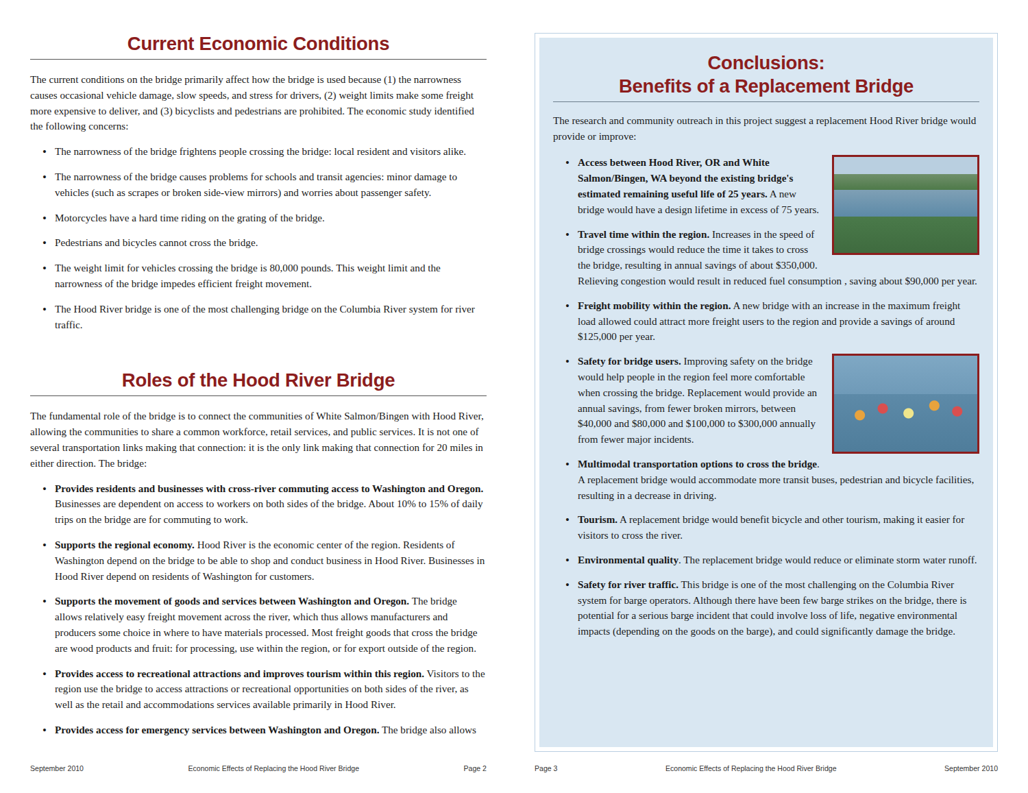Current Economic Conditions
The current conditions on the bridge primarily affect how the bridge is used because (1) the narrowness causes occasional vehicle damage, slow speeds, and stress for drivers, (2) weight limits make some freight more expensive to deliver, and (3) bicyclists and pedestrians are prohibited. The economic study identified the following concerns:
The narrowness of the bridge frightens people crossing the bridge: local resident and visitors alike.
The narrowness of the bridge causes problems for schools and transit agencies: minor damage to vehicles (such as scrapes or broken side-view mirrors) and worries about passenger safety.
Motorcycles have a hard time riding on the grating of the bridge.
Pedestrians and bicycles cannot cross the bridge.
The weight limit for vehicles crossing the bridge is 80,000 pounds. This weight limit and the narrowness of the bridge impedes efficient freight movement.
The Hood River bridge is one of the most challenging bridge on the Columbia River system for river traffic.
Roles of the Hood River Bridge
The fundamental role of the bridge is to connect the communities of White Salmon/Bingen with Hood River, allowing the communities to share a common workforce, retail services, and public services. It is not one of several transportation links making that connection: it is the only link making that connection for 20 miles in either direction. The bridge:
Provides residents and businesses with cross-river commuting access to Washington and Oregon. Businesses are dependent on access to workers on both sides of the bridge. About 10% to 15% of daily trips on the bridge are for commuting to work.
Supports the regional economy. Hood River is the economic center of the region. Residents of Washington depend on the bridge to be able to shop and conduct business in Hood River. Businesses in Hood River depend on residents of Washington for customers.
Supports the movement of goods and services between Washington and Oregon. The bridge allows relatively easy freight movement across the river, which thus allows manufacturers and producers some choice in where to have materials processed. Most freight goods that cross the bridge are wood products and fruit: for processing, use within the region, or for export outside of the region.
Provides access to recreational attractions and improves tourism within this region. Visitors to the region use the bridge to access attractions or recreational opportunities on both sides of the river, as well as the retail and accommodations services available primarily in Hood River.
Provides access for emergency services between Washington and Oregon. The bridge also allows
September 2010 Economic Effects of Replacing the Hood River Bridge Page 2
Conclusions:
Benefits of a Replacement Bridge
The research and community outreach in this project suggest a replacement Hood River bridge would provide or improve:
Access between Hood River, OR and White Salmon/Bingen, WA beyond the existing bridge's estimated remaining useful life of 25 years. A new bridge would have a design lifetime in excess of 75 years.
Travel time within the region. Increases in the speed of bridge crossings would reduce the time it takes to cross the bridge, resulting in annual savings of about $350,000. Relieving congestion would result in reduced fuel consumption , saving about $90,000 per year.
Freight mobility within the region. A new bridge with an increase in the maximum freight load allowed could attract more freight users to the region and provide a savings of around $125,000 per year.
Safety for bridge users. Improving safety on the bridge would help people in the region feel more comfortable when crossing the bridge. Replacement would provide an annual savings, from fewer broken mirrors, between $40,000 and $80,000 and $100,000 to $300,000 annually from fewer major incidents.
Multimodal transportation options to cross the bridge. A replacement bridge would accommodate more transit buses, pedestrian and bicycle facilities, resulting in a decrease in driving.
Tourism. A replacement bridge would benefit bicycle and other tourism, making it easier for visitors to cross the river.
Environmental quality. The replacement bridge would reduce or eliminate storm water runoff.
Safety for river traffic. This bridge is one of the most challenging on the Columbia River system for barge operators. Although there have been few barge strikes on the bridge, there is potential for a serious barge incident that could involve loss of life, negative environmental impacts (depending on the goods on the barge), and could significantly damage the bridge.
Page 3 Economic Effects of Replacing the Hood River Bridge September 2010